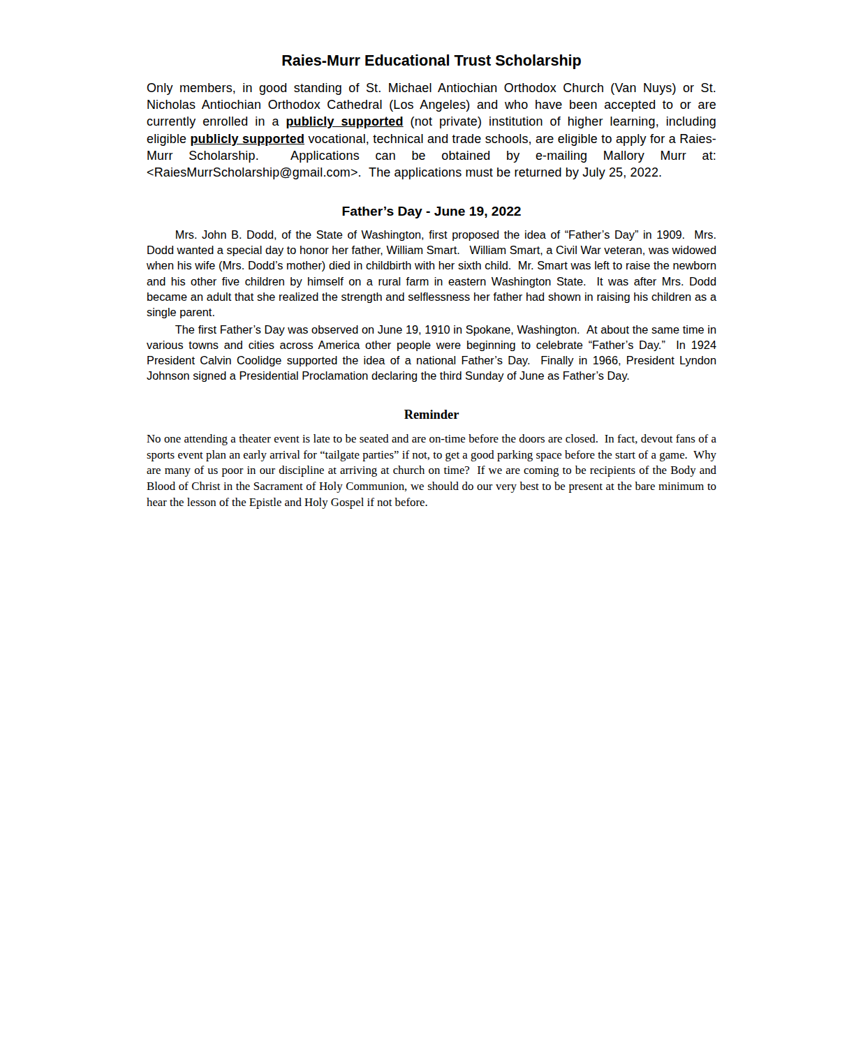Raies-Murr Educational Trust Scholarship
Only members, in good standing of St. Michael Antiochian Orthodox Church (Van Nuys) or St. Nicholas Antiochian Orthodox Cathedral (Los Angeles) and who have been accepted to or are currently enrolled in a publicly supported (not private) institution of higher learning, including eligible publicly supported vocational, technical and trade schools, are eligible to apply for a Raies-Murr Scholarship. Applications can be obtained by e-mailing Mallory Murr at: <RaiesMurrScholarship@gmail.com>. The applications must be returned by July 25, 2022.
Father’s Day - June 19, 2022
Mrs. John B. Dodd, of the State of Washington, first proposed the idea of “Father’s Day” in 1909. Mrs. Dodd wanted a special day to honor her father, William Smart. William Smart, a Civil War veteran, was widowed when his wife (Mrs. Dodd’s mother) died in childbirth with her sixth child. Mr. Smart was left to raise the newborn and his other five children by himself on a rural farm in eastern Washington State. It was after Mrs. Dodd became an adult that she realized the strength and selflessness her father had shown in raising his children as a single parent.
The first Father’s Day was observed on June 19, 1910 in Spokane, Washington. At about the same time in various towns and cities across America other people were beginning to celebrate “Father’s Day.” In 1924 President Calvin Coolidge supported the idea of a national Father’s Day. Finally in 1966, President Lyndon Johnson signed a Presidential Proclamation declaring the third Sunday of June as Father’s Day.
Reminder
No one attending a theater event is late to be seated and are on-time before the doors are closed. In fact, devout fans of a sports event plan an early arrival for “tailgate parties” if not, to get a good parking space before the start of a game. Why are many of us poor in our discipline at arriving at church on time? If we are coming to be recipients of the Body and Blood of Christ in the Sacrament of Holy Communion, we should do our very best to be present at the bare minimum to hear the lesson of the Epistle and Holy Gospel if not before.